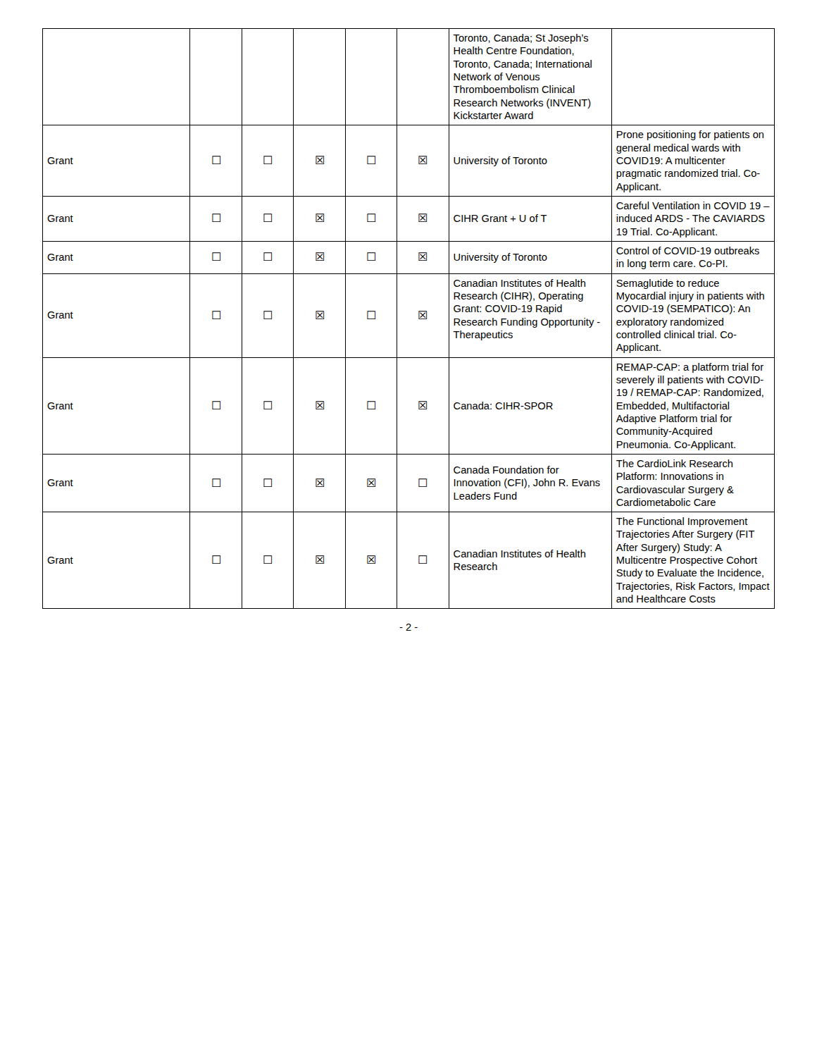| | | | | | | Toronto, Canada; St Joseph’s Health Centre Foundation, Toronto, Canada; International Network of Venous Thromboembolism Clinical Research Networks (INVENT) Kickstarter Award | |
| Grant | ☐ | ☐ | ☒ | ☐ | ☒ | University of Toronto | Prone positioning for patients on general medical wards with COVID19: A multicenter pragmatic randomized trial. Co-Applicant. |
| Grant | ☐ | ☐ | ☒ | ☐ | ☒ | CIHR Grant + U of T | Careful Ventilation in COVID 19 –induced ARDS - The CAVIARDS 19 Trial. Co-Applicant. |
| Grant | ☐ | ☐ | ☒ | ☐ | ☒ | University of Toronto | Control of COVID-19 outbreaks in long term care. Co-PI. |
| Grant | ☐ | ☐ | ☒ | ☐ | ☒ | Canadian Institutes of Health Research (CIHR), Operating Grant: COVID-19 Rapid Research Funding Opportunity - Therapeutics | Semaglutide to reduce Myocardial injury in patients with COVID-19 (SEMPATICO): An exploratory randomized controlled clinical trial. Co-Applicant. |
| Grant | ☐ | ☐ | ☒ | ☐ | ☒ | Canada: CIHR-SPOR | REMAP-CAP: a platform trial for severely ill patients with COVID-19 / REMAP-CAP: Randomized, Embedded, Multifactorial Adaptive Platform trial for Community-Acquired Pneumonia. Co-Applicant. |
| Grant | ☐ | ☐ | ☒ | ☒ | ☐ | Canada Foundation for Innovation (CFI), John R. Evans Leaders Fund | The CardioLink Research Platform: Innovations in Cardiovascular Surgery & Cardiometabolic Care |
| Grant | ☐ | ☐ | ☒ | ☒ | ☐ | Canadian Institutes of Health Research | The Functional Improvement Trajectories After Surgery (FIT After Surgery) Study: A Multicentre Prospective Cohort Study to Evaluate the Incidence, Trajectories, Risk Factors, Impact and Healthcare Costs |
- 2 -